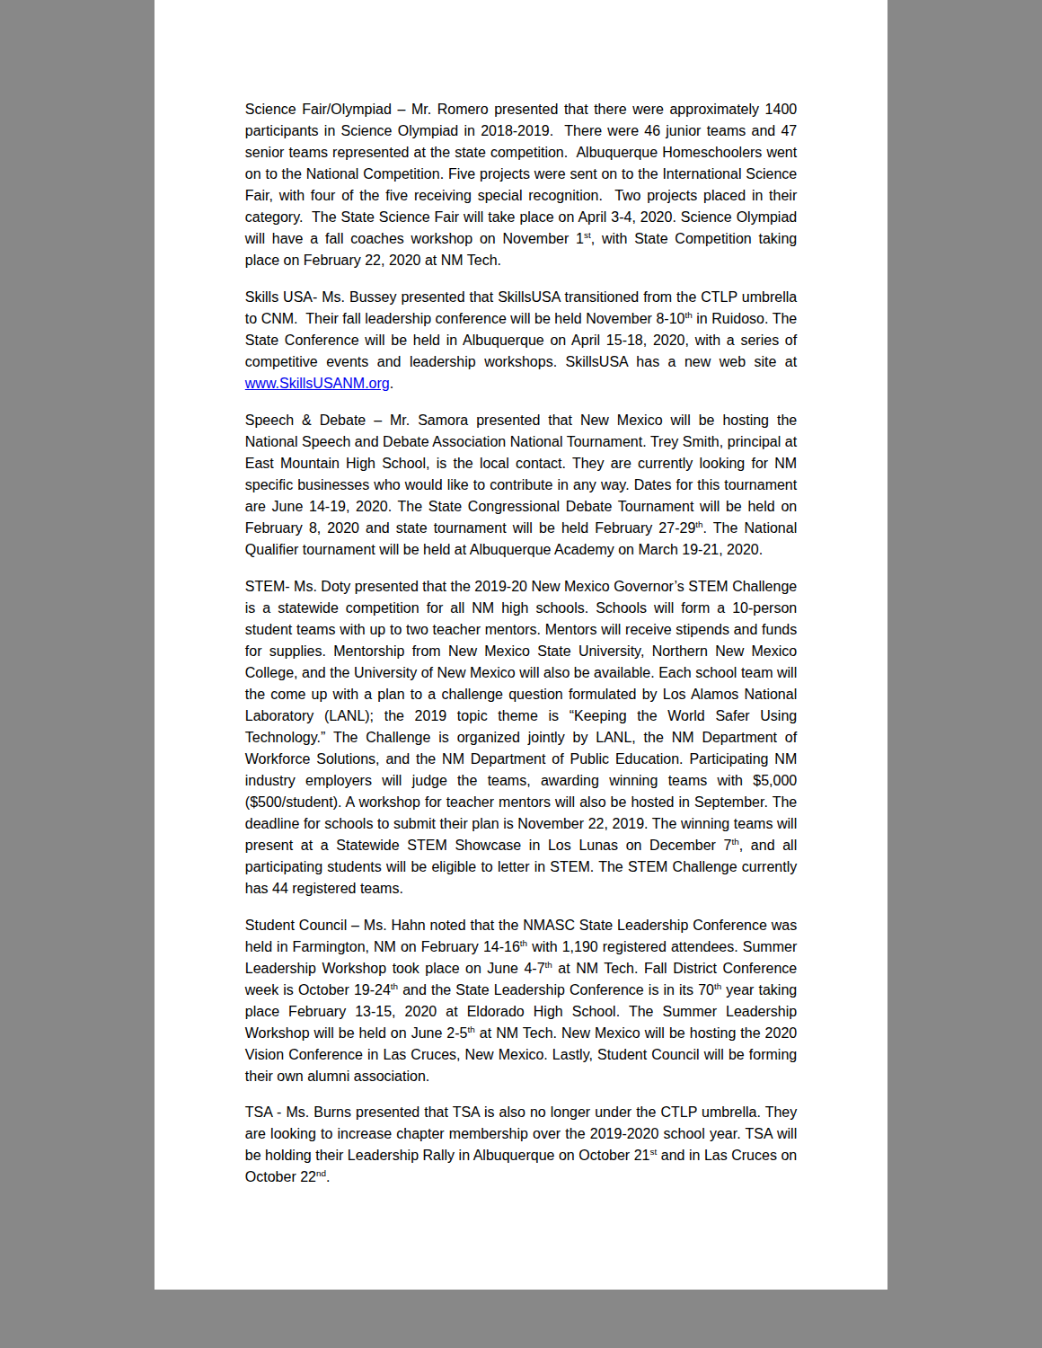Science Fair/Olympiad – Mr. Romero presented that there were approximately 1400 participants in Science Olympiad in 2018-2019. There were 46 junior teams and 47 senior teams represented at the state competition. Albuquerque Homeschoolers went on to the National Competition. Five projects were sent on to the International Science Fair, with four of the five receiving special recognition. Two projects placed in their category. The State Science Fair will take place on April 3-4, 2020. Science Olympiad will have a fall coaches workshop on November 1st, with State Competition taking place on February 22, 2020 at NM Tech.
Skills USA- Ms. Bussey presented that SkillsUSA transitioned from the CTLP umbrella to CNM. Their fall leadership conference will be held November 8-10th in Ruidoso. The State Conference will be held in Albuquerque on April 15-18, 2020, with a series of competitive events and leadership workshops. SkillsUSA has a new web site at www.SkillsUSANM.org.
Speech & Debate – Mr. Samora presented that New Mexico will be hosting the National Speech and Debate Association National Tournament. Trey Smith, principal at East Mountain High School, is the local contact. They are currently looking for NM specific businesses who would like to contribute in any way. Dates for this tournament are June 14-19, 2020. The State Congressional Debate Tournament will be held on February 8, 2020 and state tournament will be held February 27-29th. The National Qualifier tournament will be held at Albuquerque Academy on March 19-21, 2020.
STEM- Ms. Doty presented that the 2019-20 New Mexico Governor’s STEM Challenge is a statewide competition for all NM high schools. Schools will form a 10-person student teams with up to two teacher mentors. Mentors will receive stipends and funds for supplies. Mentorship from New Mexico State University, Northern New Mexico College, and the University of New Mexico will also be available. Each school team will the come up with a plan to a challenge question formulated by Los Alamos National Laboratory (LANL); the 2019 topic theme is “Keeping the World Safer Using Technology.” The Challenge is organized jointly by LANL, the NM Department of Workforce Solutions, and the NM Department of Public Education. Participating NM industry employers will judge the teams, awarding winning teams with $5,000 ($500/student). A workshop for teacher mentors will also be hosted in September. The deadline for schools to submit their plan is November 22, 2019. The winning teams will present at a Statewide STEM Showcase in Los Lunas on December 7th, and all participating students will be eligible to letter in STEM. The STEM Challenge currently has 44 registered teams.
Student Council – Ms. Hahn noted that the NMASC State Leadership Conference was held in Farmington, NM on February 14-16th with 1,190 registered attendees. Summer Leadership Workshop took place on June 4-7th at NM Tech. Fall District Conference week is October 19-24th and the State Leadership Conference is in its 70th year taking place February 13-15, 2020 at Eldorado High School. The Summer Leadership Workshop will be held on June 2-5th at NM Tech. New Mexico will be hosting the 2020 Vision Conference in Las Cruces, New Mexico. Lastly, Student Council will be forming their own alumni association.
TSA - Ms. Burns presented that TSA is also no longer under the CTLP umbrella. They are looking to increase chapter membership over the 2019-2020 school year. TSA will be holding their Leadership Rally in Albuquerque on October 21st and in Las Cruces on October 22nd.